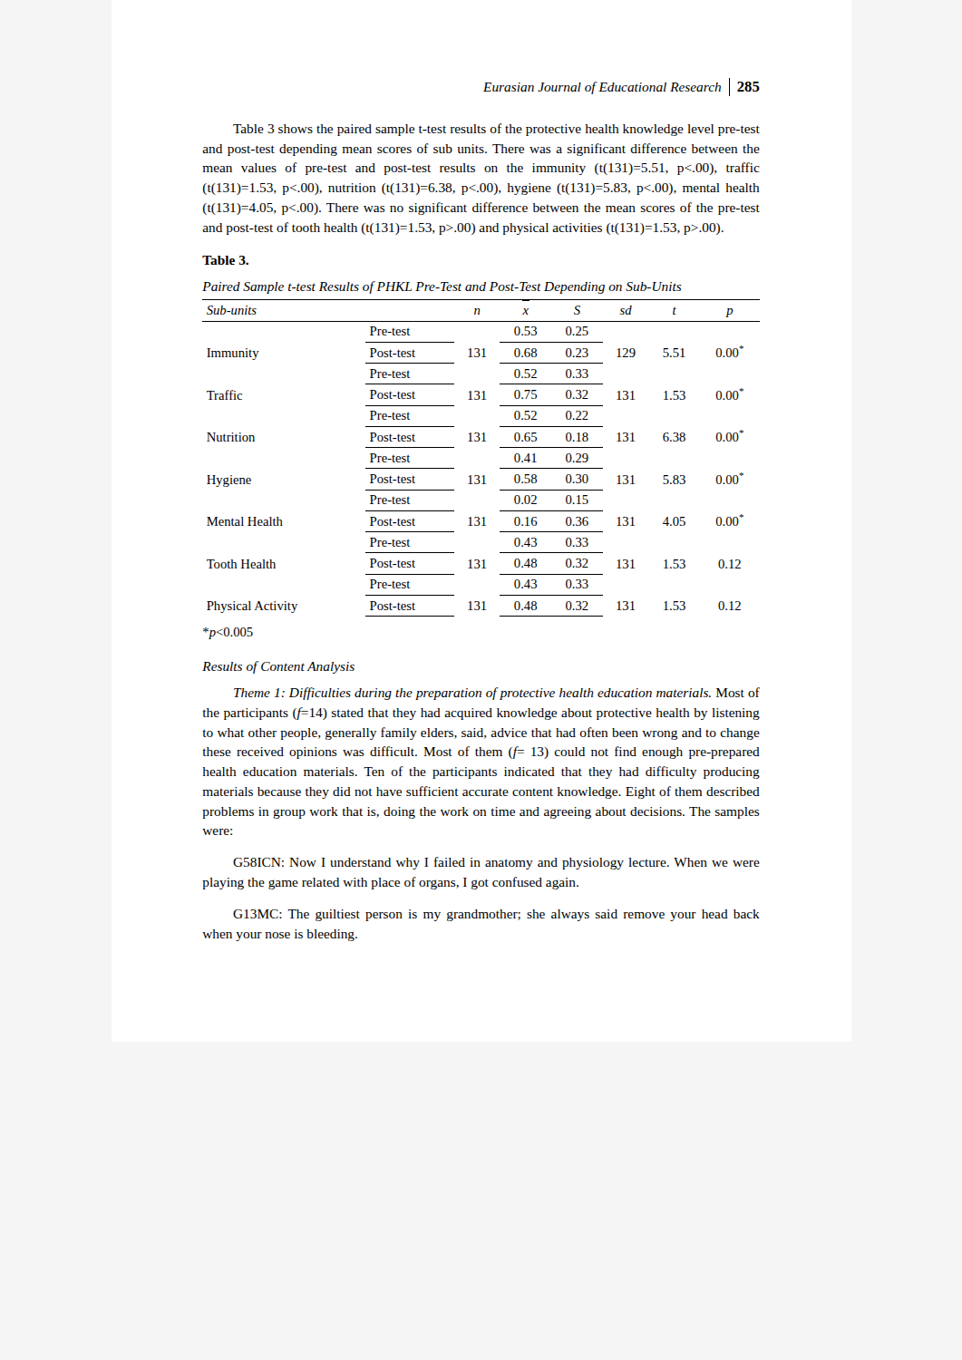Eurasian Journal of Educational Research 285
Table 3 shows the paired sample t-test results of the protective health knowledge level pre-test and post-test depending mean scores of sub units. There was a significant difference between the mean values of pre-test and post-test results on the immunity (t(131)=5.51, p<.00), traffic (t(131)=1.53, p<.00), nutrition (t(131)=6.38, p<.00), hygiene (t(131)=5.83, p<.00), mental health (t(131)=4.05, p<.00). There was no significant difference between the mean scores of the pre-test and post-test of tooth health (t(131)=1.53, p>.00) and physical activities (t(131)=1.53, p>.00).
Table 3.
Paired Sample t-test Results of PHKL Pre-Test and Post-Test Depending on Sub-Units
Paired Sample t-test Results of PHKL Pre-Test and Post-Test Depending on Sub-Units
| Sub-units | n | x | S | sd | t | p |
| --- | --- | --- | --- | --- | --- | --- |
| Immunity | Pre-test | 131 | 0.53 | 0.25 | 129 | 5.51 | 0.00 * |
| Post-test | 0.68 | 0.23 |
| Traffic | Pre-test | 131 | 0.52 | 0.33 | 131 | 1.53 | 0.00 * |
| Post-test | 0.75 | 0.32 |
| Nutrition | Pre-test | 131 | 0.52 | 0.22 | 131 | 6.38 | 0.00 * |
| Post-test | 0.65 | 0.18 |
| Hygiene | Pre-test | 131 | 0.41 | 0.29 | 131 | 5.83 | 0.00 * |
| Post-test | 0.58 | 0.30 |
| Mental Health | Pre-test | 131 | 0.02 | 0.15 | 131 | 4.05 | 0.00 * |
| Post-test | 0.16 | 0.36 |
| Tooth Health | Pre-test | 131 | 0.43 | 0.33 | 131 | 1.53 | 0.12 |
| Post-test | 0.48 | 0.32 |
| Physical Activity | Pre-test | 131 | 0.43 | 0.33 | 131 | 1.53 | 0.12 |
| Post-test | 0.48 | 0.32 |
*p<0.005
Results of Content Analysis
Theme 1: Difficulties during the preparation of protective health education materials. Most of the participants (f=14) stated that they had acquired knowledge about protective health by listening to what other people, generally family elders, said, advice that had often been wrong and to change these received opinions was difficult. Most of them (f= 13) could not find enough pre-prepared health education materials. Ten of the participants indicated that they had difficulty producing materials because they did not have sufficient accurate content knowledge. Eight of them described problems in group work that is, doing the work on time and agreeing about decisions. The samples were:
G58ICN: Now I understand why I failed in anatomy and physiology lecture. When we were playing the game related with place of organs, I got confused again.
G13MC: The guiltiest person is my grandmother; she always said remove your head back when your nose is bleeding.